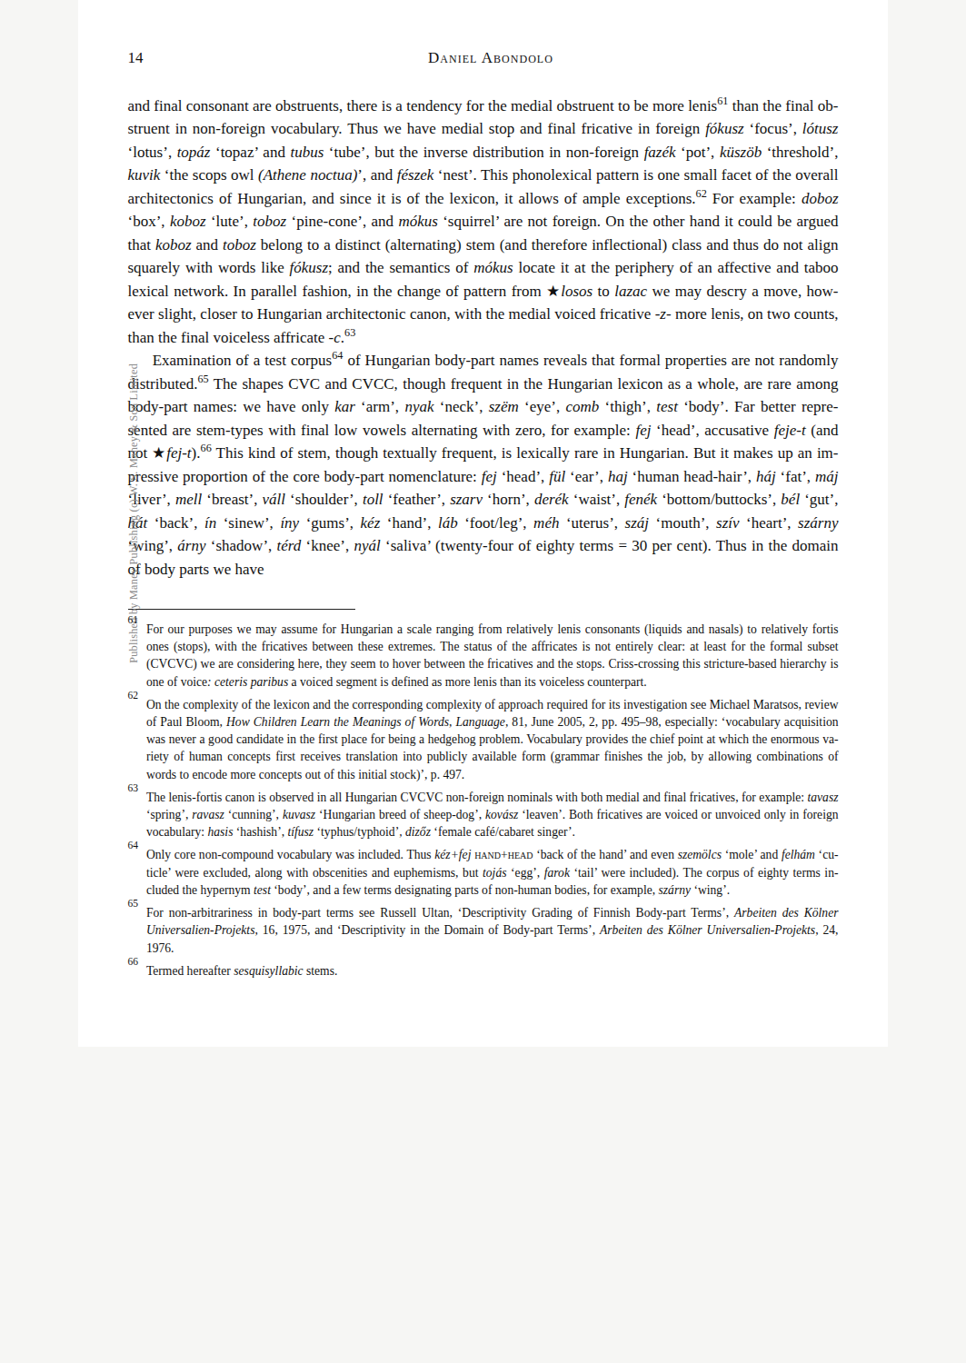Published by Maney Publishing (c) W. S. Maney & Son Limited
14 Daniel Abondolo
and final consonant are obstruents, there is a tendency for the medial obstruent to be more lenis61 than the final obstruent in non-foreign vocabulary. Thus we have medial stop and final fricative in foreign fókusz ‘focus’, lótusz ‘lotus’, topáz ‘topaz’ and tubus ‘tube’, but the inverse distribution in non-foreign fazék ‘pot’, küszöb ‘threshold’, kuvik ‘the scops owl (Athene noctua)’, and fészek ‘nest’. This phonolexical pattern is one small facet of the overall architectonics of Hungarian, and since it is of the lexicon, it allows of ample exceptions.62 For example: doboz ‘box’, koboz ‘lute’, toboz ‘pine-cone’, and mókus ‘squirrel’ are not foreign. On the other hand it could be argued that koboz and toboz belong to a distinct (alternating) stem (and therefore inflectional) class and thus do not align squarely with words like fókusz; and the semantics of mókus locate it at the periphery of an affective and taboo lexical network. In parallel fashion, in the change of pattern from ★losos to lazac we may descry a move, however slight, closer to Hungarian architectonic canon, with the medial voiced fricative -z- more lenis, on two counts, than the final voiceless affricate -c.63
Examination of a test corpus64 of Hungarian body-part names reveals that formal properties are not randomly distributed.65 The shapes CVC and CVCC, though frequent in the Hungarian lexicon as a whole, are rare among body-part names: we have only kar ‘arm’, nyak ‘neck’, szëm ‘eye’, comb ‘thigh’, test ‘body’. Far better represented are stem-types with final low vowels alternating with zero, for example: fej ‘head’, accusative feje-t (and not ★fej-t).66 This kind of stem, though textually frequent, is lexically rare in Hungarian. But it makes up an impressive proportion of the core body-part nomenclature: fej ‘head’, fül ‘ear’, haj ‘human head-hair’, háj ‘fat’, máj ‘liver’, mell ‘breast’, váll ‘shoulder’, toll ‘feather’, szarv ‘horn’, derék ‘waist’, fenék ‘bottom/buttocks’, bél ‘gut’, hát ‘back’, ín ‘sinew’, íny ‘gums’, kéz ‘hand’, láb ‘foot/leg’, méh ‘uterus’, száj ‘mouth’, szív ‘heart’, szárny ‘wing’, árny ‘shadow’, térd ‘knee’, nyál ‘saliva’ (twenty-four of eighty terms = 30 per cent). Thus in the domain of body parts we have
61 For our purposes we may assume for Hungarian a scale ranging from relatively lenis consonants (liquids and nasals) to relatively fortis ones (stops), with the fricatives between these extremes. The status of the affricates is not entirely clear: at least for the formal subset (CVCVC) we are considering here, they seem to hover between the fricatives and the stops. Criss-crossing this stricture-based hierarchy is one of voice: ceteris paribus a voiced segment is defined as more lenis than its voiceless counterpart.
62 On the complexity of the lexicon and the corresponding complexity of approach required for its investigation see Michael Maratsos, review of Paul Bloom, How Children Learn the Meanings of Words, Language, 81, June 2005, 2, pp. 495–98, especially: ‘vocabulary acquisition was never a good candidate in the first place for being a hedgehog problem. Vocabulary provides the chief point at which the enormous variety of human concepts first receives translation into publicly available form (grammar finishes the job, by allowing combinations of words to encode more concepts out of this initial stock)’, p. 497.
63 The lenis-fortis canon is observed in all Hungarian CVCVC non-foreign nominals with both medial and final fricatives, for example: tavasz ‘spring’, ravasz ‘cunning’, kuvasz ‘Hungarian breed of sheep-dog’, kovász ‘leaven’. Both fricatives are voiced or unvoiced only in foreign vocabulary: hasis ‘hashish’, tífusz ‘typhus/typhoid’, dizőz ‘female café/cabaret singer’.
64 Only core non-compound vocabulary was included. Thus kéz+fej hand+head ‘back of the hand’ and even szemölcs ‘mole’ and felhám ‘cuticle’ were excluded, along with obscenities and euphemisms, but tojás ‘egg’, farok ‘tail’ were included). The corpus of eighty terms included the hypernym test ‘body’, and a few terms designating parts of non-human bodies, for example, szárny ‘wing’.
65 For non-arbitrariness in body-part terms see Russell Ultan, ‘Descriptivity Grading of Finnish Body-part Terms’, Arbeiten des Kölner Universalien-Projekts, 16, 1975, and ‘Descriptivity in the Domain of Body-part Terms’, Arbeiten des Kölner Universalien-Projekts, 24, 1976.
66 Termed hereafter sesquisyllabic stems.